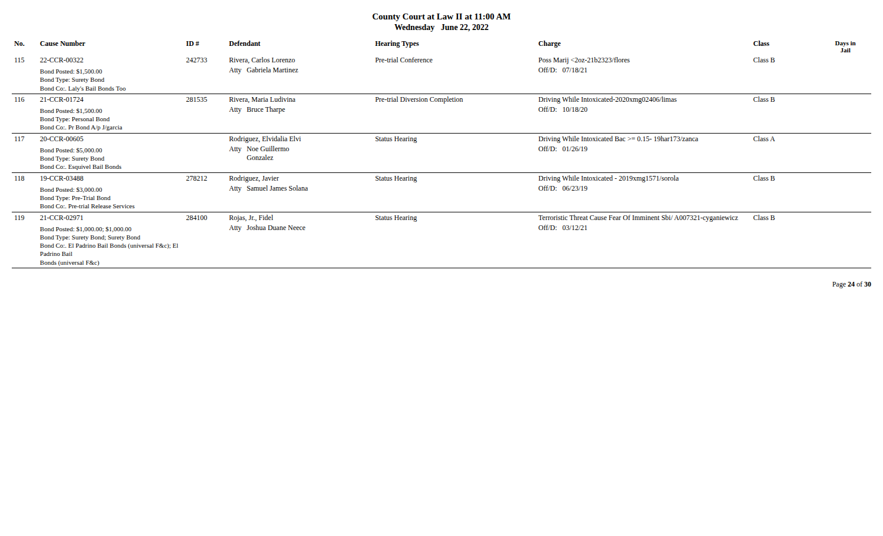County Court at Law II at 11:00 AM
Wednesday June 22, 2022
| No. | Cause Number | ID # | Defendant | Hearing Types | Charge | Class | Days in Jail |
| --- | --- | --- | --- | --- | --- | --- | --- |
| 115 | 22-CCR-00322 Bond Posted: $1,500.00 Bond Type: Surety Bond Bond Co:. Laly's Bail Bonds Too | 242733 | Rivera, Carlos Lorenzo Atty Gabriela Martinez | Pre-trial Conference | Poss Marij <2oz-21b2323/flores Off/D: 07/18/21 | Class B | |
| 116 | 21-CCR-01724 Bond Posted: $1,500.00 Bond Type: Personal Bond Bond Co:. Pr Bond A/p J/garcia | 281535 | Rivera, Maria Ludivina Atty Bruce Tharpe | Pre-trial Diversion Completion | Driving While Intoxicated-2020xmg02406/limas Off/D: 10/18/20 | Class B | |
| 117 | 20-CCR-00605 Bond Posted: $5,000.00 Bond Type: Surety Bond Bond Co:. Esquivel Bail Bonds | | Rodriguez, Elvidalia Elvi Atty Noe Guillermo Gonzalez | Status Hearing | Driving While Intoxicated Bac >= 0.15- 19har173/zanca Off/D: 01/26/19 | Class A | |
| 118 | 19-CCR-03488 Bond Posted: $3,000.00 Bond Type: Pre-Trial Bond Bond Co:. Pre-trial Release Services | 278212 | Rodriguez, Javier Atty Samuel James Solana | Status Hearing | Driving While Intoxicated - 2019xmg1571/sorola Off/D: 06/23/19 | Class B | |
| 119 | 21-CCR-02971 Bond Posted: $1,000.00; $1,000.00 Bond Type: Surety Bond; Surety Bond Bond Co:. El Padrino Bail Bonds (universal F&c); El Padrino Bail Bonds (universal F&c) | 284100 | Rojas, Jr., Fidel Atty Joshua Duane Neece | Status Hearing | Terroristic Threat Cause Fear Of Imminent Sbi/ A007321-cyganiewicz Off/D: 03/12/21 | Class B | |
Page 24 of 30